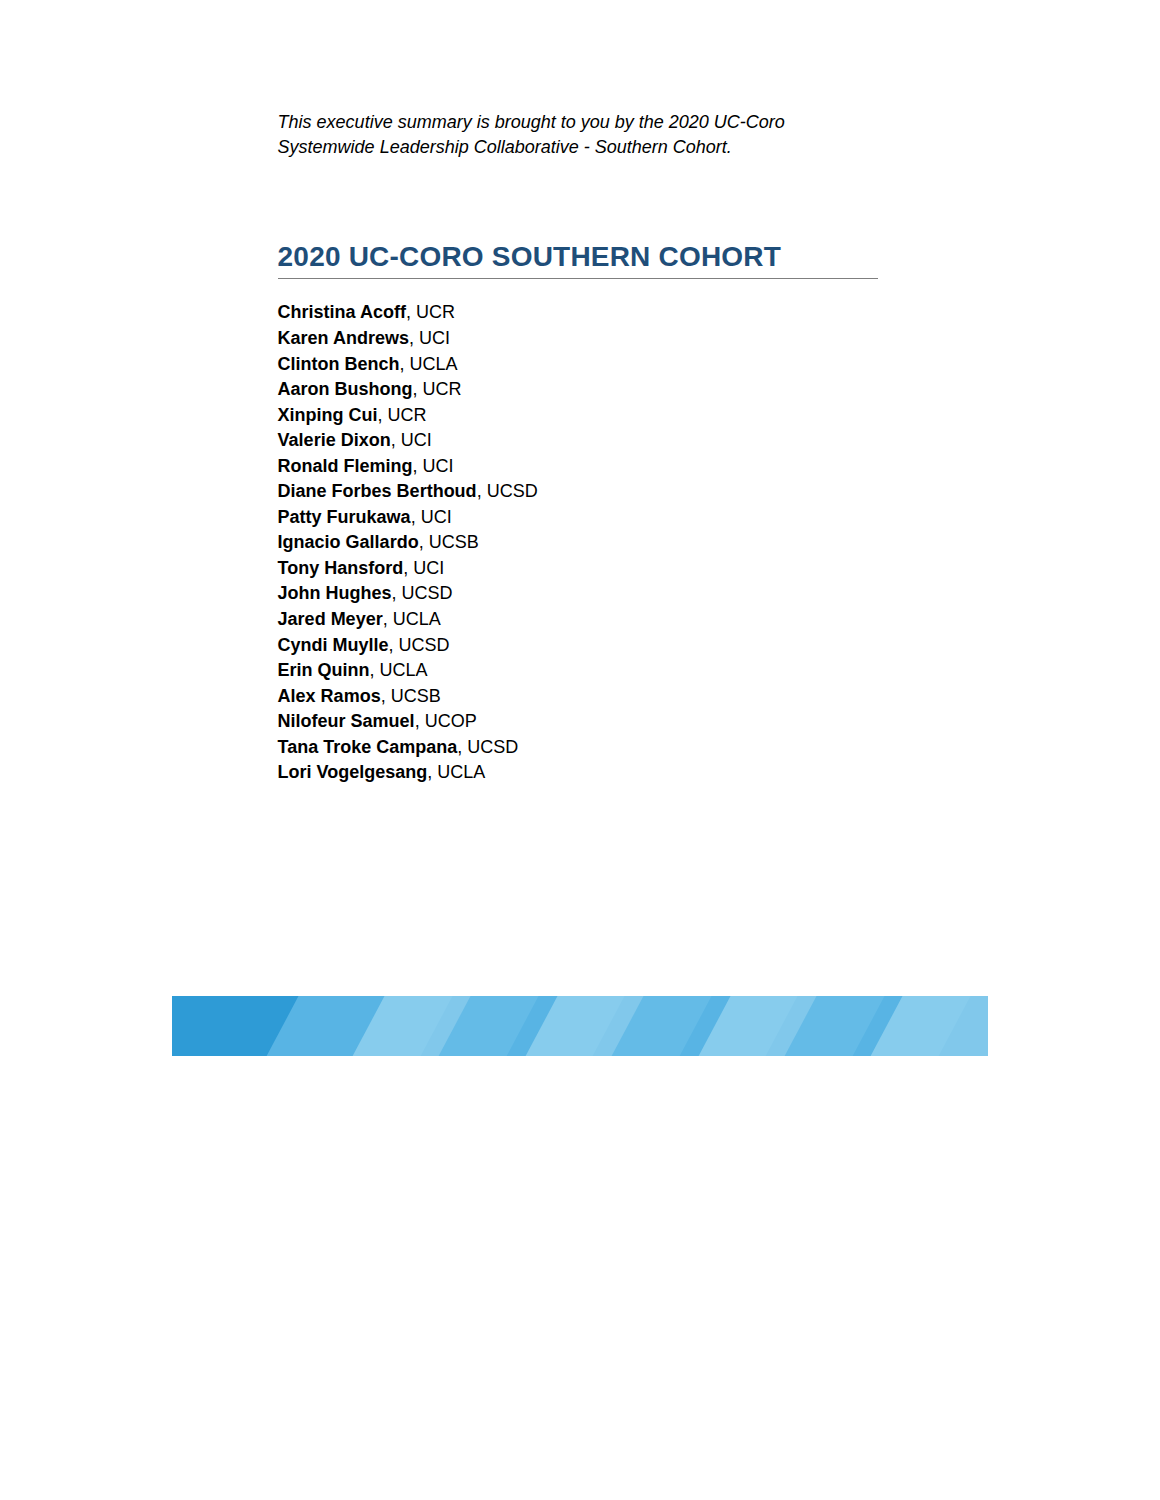This executive summary is brought to you by the 2020 UC-Coro Systemwide Leadership Collaborative - Southern Cohort.
2020 UC-CORO SOUTHERN COHORT
Christina Acoff, UCR
Karen Andrews, UCI
Clinton Bench, UCLA
Aaron Bushong, UCR
Xinping Cui, UCR
Valerie Dixon, UCI
Ronald Fleming, UCI
Diane Forbes Berthoud, UCSD
Patty Furukawa, UCI
Ignacio Gallardo, UCSB
Tony Hansford, UCI
John Hughes, UCSD
Jared Meyer, UCLA
Cyndi Muylle, UCSD
Erin Quinn, UCLA
Alex Ramos, UCSB
Nilofeur Samuel, UCOP
Tana Troke Campana, UCSD
Lori Vogelgesang, UCLA